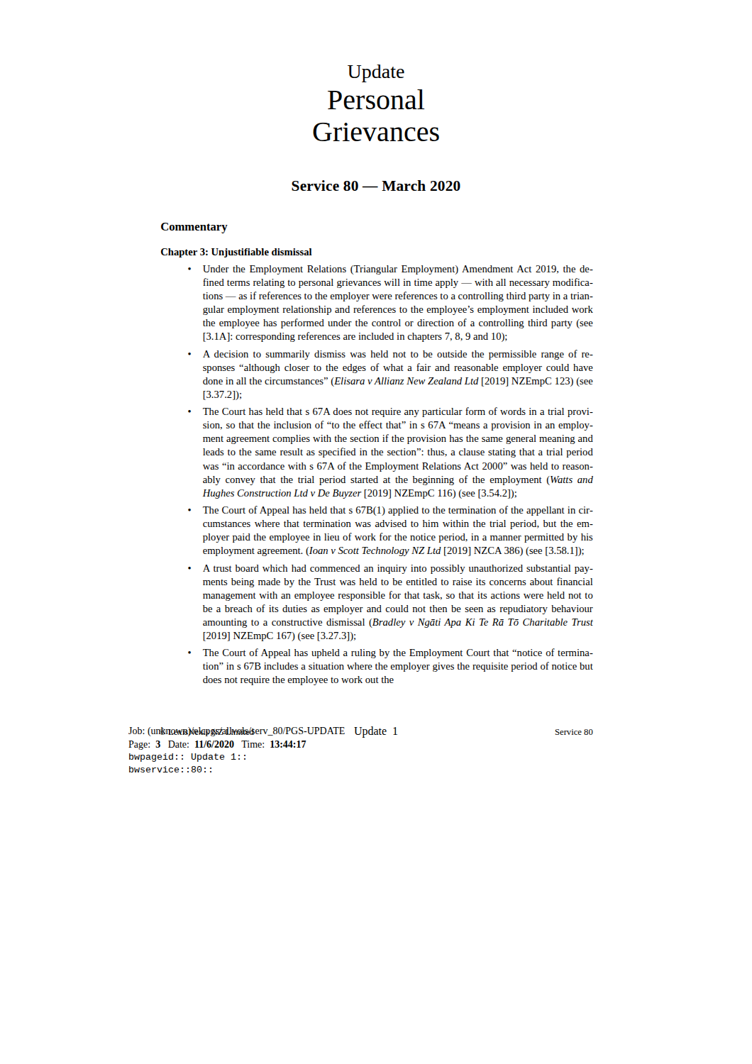Update
Personal
Grievances
Service 80 — March 2020
Commentary
Chapter 3: Unjustifiable dismissal
Under the Employment Relations (Triangular Employment) Amendment Act 2019, the defined terms relating to personal grievances will in time apply — with all necessary modifications — as if references to the employer were references to a controlling third party in a triangular employment relationship and references to the employee’s employment included work the employee has performed under the control or direction of a controlling third party (see [3.1A]: corresponding references are included in chapters 7, 8, 9 and 10);
A decision to summarily dismiss was held not to be outside the permissible range of responses “although closer to the edges of what a fair and reasonable employer could have done in all the circumstances” (Elisara v Allianz New Zealand Ltd [2019] NZEmpC 123) (see [3.37.2]);
The Court has held that s 67A does not require any particular form of words in a trial provision, so that the inclusion of “to the effect that” in s 67A “means a provision in an employment agreement complies with the section if the provision has the same general meaning and leads to the same result as specified in the section”: thus, a clause stating that a trial period was “in accordance with s 67A of the Employment Relations Act 2000” was held to reasonably convey that the trial period started at the beginning of the employment (Watts and Hughes Construction Ltd v De Buyzer [2019] NZEmpC 116) (see [3.54.2]);
The Court of Appeal has held that s 67B(1) applied to the termination of the appellant in circumstances where that termination was advised to him within the trial period, but the employer paid the employee in lieu of work for the notice period, in a manner permitted by his employment agreement. (Ioan v Scott Technology NZ Ltd [2019] NZCA 386) (see [3.58.1]);
A trust board which had commenced an inquiry into possibly unauthorized substantial payments being made by the Trust was held to be entitled to raise its concerns about financial management with an employee responsible for that task, so that its actions were held not to be a breach of its duties as employer and could not then be seen as repudiatory behaviour amounting to a constructive dismissal (Bradley v Ngāti Apa Ki Te Rā Tō Charitable Trust [2019] NZEmpC 167) (see [3.27.3]);
The Court of Appeal has upheld a ruling by the Employment Court that “notice of termination” in s 67B includes a situation where the employer gives the requisite period of notice but does not require the employee to work out the
© LexisNexis NZ Limited
Update 1
Service 80
Job: (unknown)/elcpgs/allvols/serv_80/PGS-UPDATE
Page: 3 Date: 11/6/2020 Time: 13:44:17
bwpageid:: Update 1::
bwservice::80::